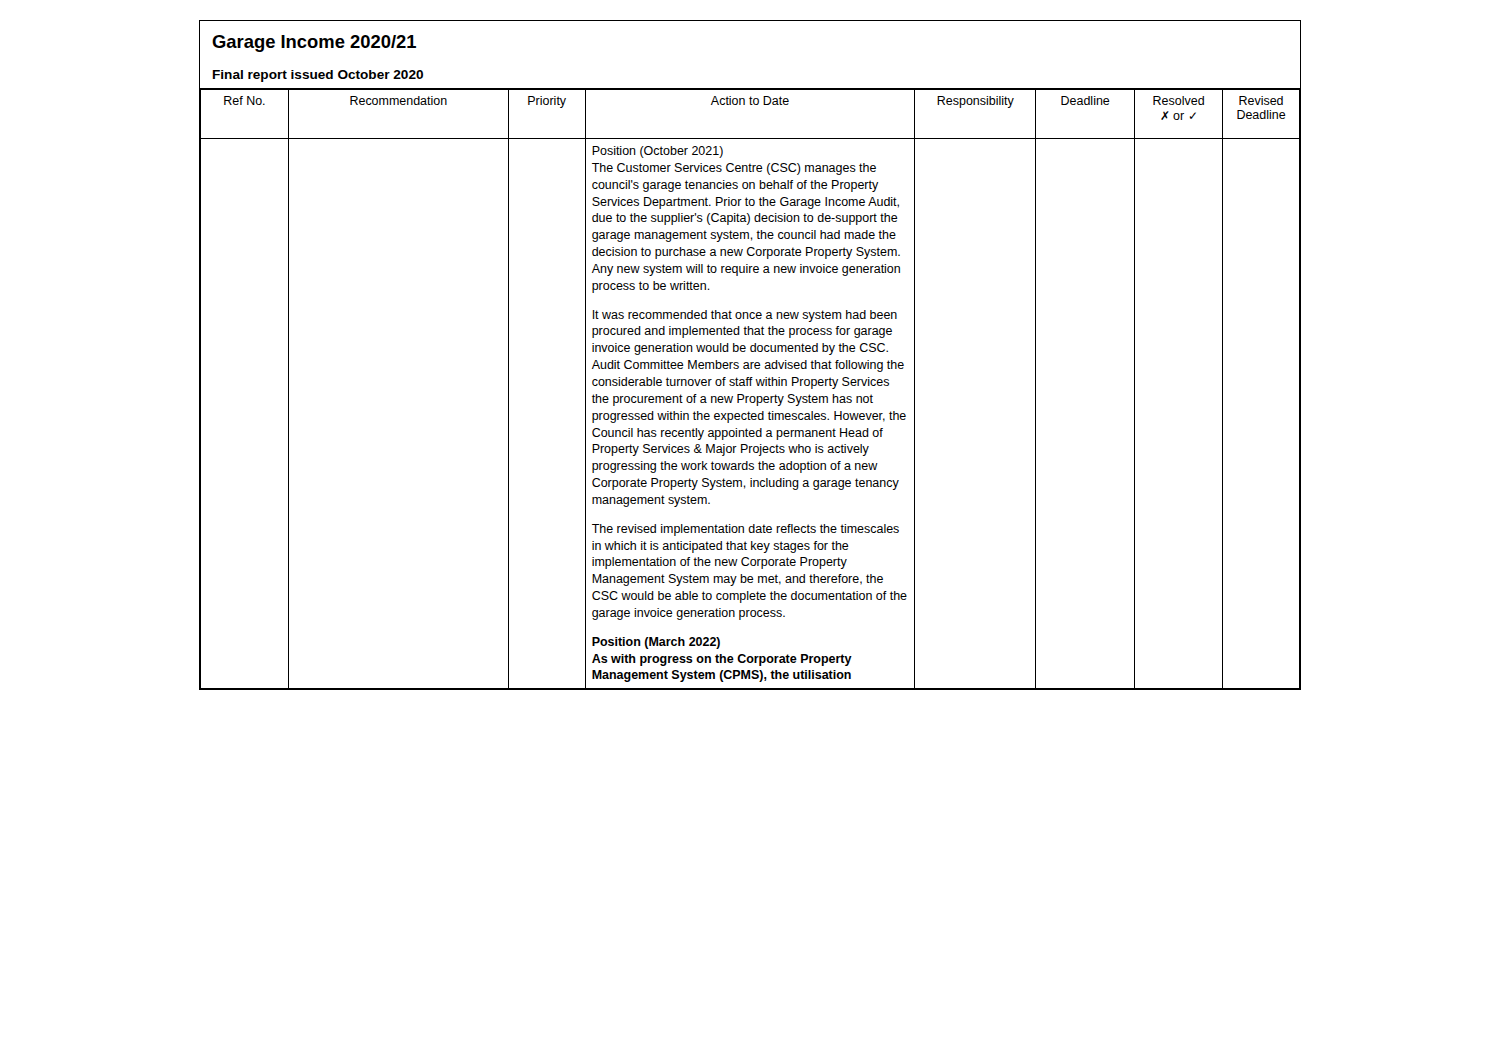Garage Income 2020/21
Final report issued October 2020
| Ref No. | Recommendation | Priority | Action to Date | Responsibility | Deadline | Resolved ✗ or ✓ | Revised Deadline |
| --- | --- | --- | --- | --- | --- | --- | --- |
| | | | Position (October 2021) The Customer Services Centre (CSC) manages the council's garage tenancies on behalf of the Property Services Department. Prior to the Garage Income Audit, due to the supplier's (Capita) decision to de-support the garage management system, the council had made the decision to purchase a new Corporate Property System. Any new system will to require a new invoice generation process to be written. It was recommended that once a new system had been procured and implemented that the process for garage invoice generation would be documented by the CSC. Audit Committee Members are advised that following the considerable turnover of staff within Property Services the procurement of a new Property System has not progressed within the expected timescales. However, the Council has recently appointed a permanent Head of Property Services & Major Projects who is actively progressing the work towards the adoption of a new Corporate Property System, including a garage tenancy management system. The revised implementation date reflects the timescales in which it is anticipated that key stages for the implementation of the new Corporate Property Management System may be met, and therefore, the CSC would be able to complete the documentation of the garage invoice generation process. Position (March 2022) As with progress on the Corporate Property Management System (CPMS), the utilisation | | | | |